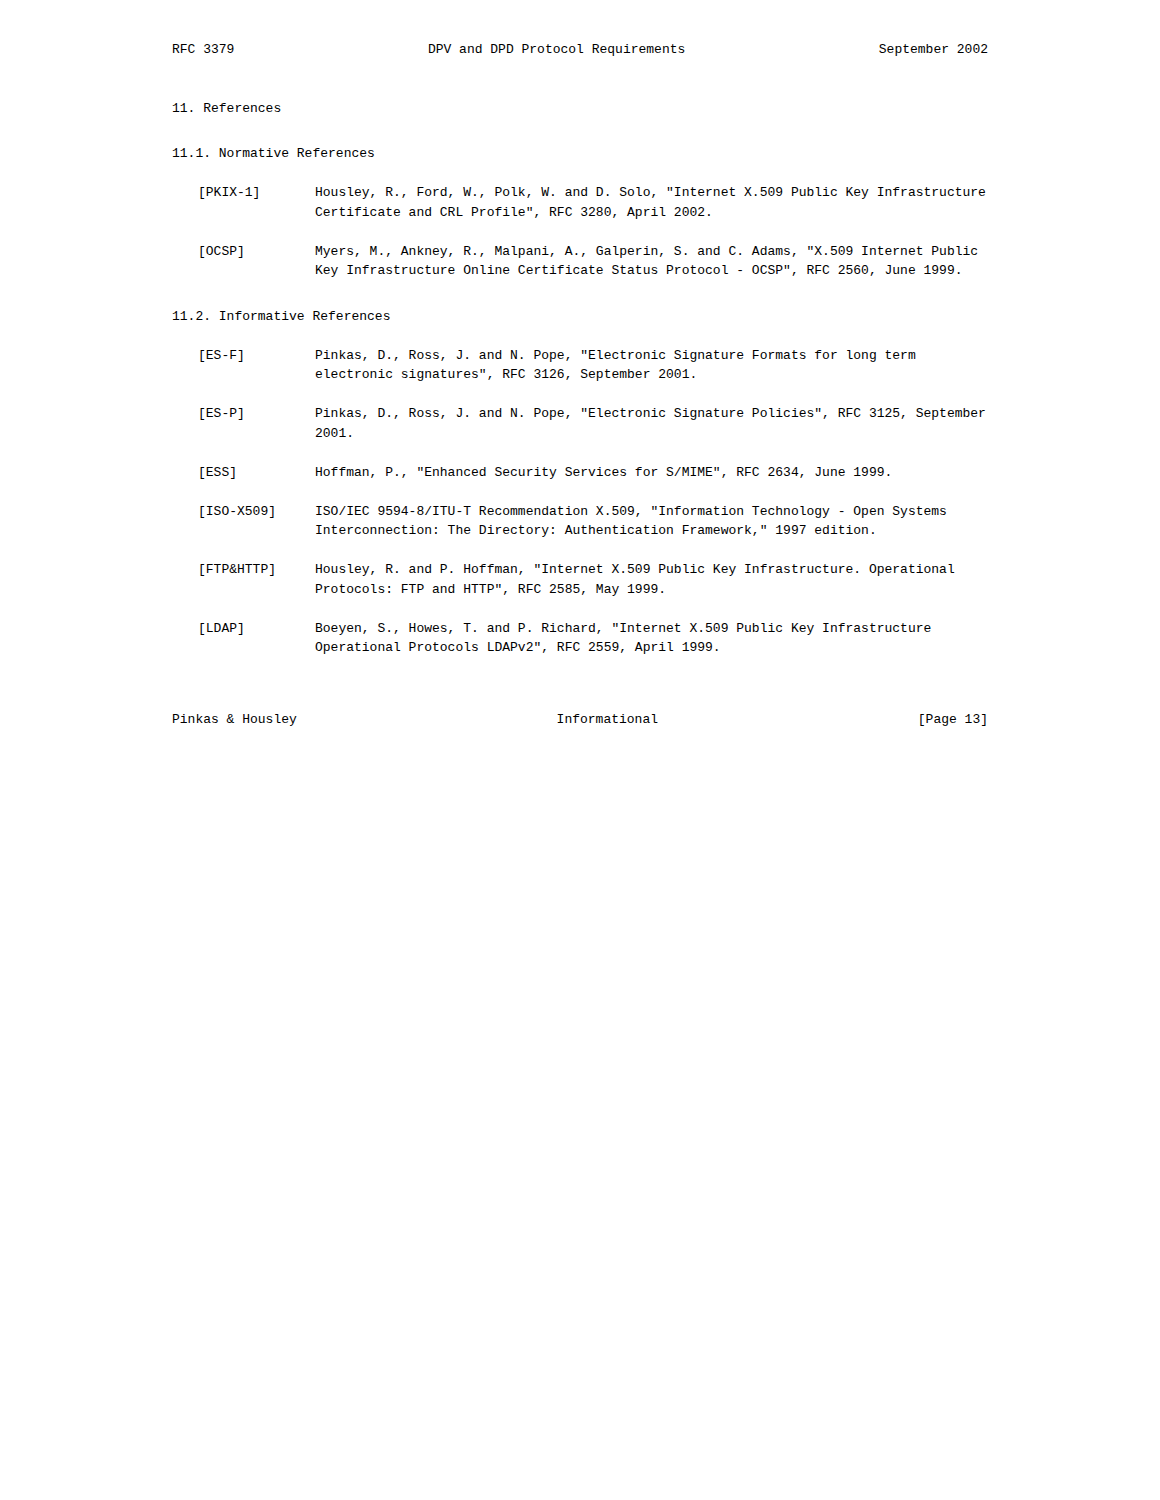RFC 3379 DPV and DPD Protocol Requirements September 2002
11. References
11.1. Normative References
[PKIX-1]
Housley, R., Ford, W., Polk, W. and D. Solo, "Internet X.509 Public Key Infrastructure Certificate and CRL Profile", RFC 3280, April 2002.
[OCSP]
Myers, M., Ankney, R., Malpani, A., Galperin, S. and C. Adams, "X.509 Internet Public Key Infrastructure Online Certificate Status Protocol - OCSP", RFC 2560, June 1999.
11.2. Informative References
[ES-F]
Pinkas, D., Ross, J. and N. Pope, "Electronic Signature Formats for long term electronic signatures", RFC 3126, September 2001.
[ES-P]
Pinkas, D., Ross, J. and N. Pope, "Electronic Signature Policies", RFC 3125, September 2001.
[ESS]
Hoffman, P., "Enhanced Security Services for S/MIME", RFC 2634, June 1999.
[ISO-X509]
ISO/IEC 9594-8/ITU-T Recommendation X.509, "Information Technology - Open Systems Interconnection: The Directory: Authentication Framework," 1997 edition.
[FTP&HTTP]
Housley, R. and P. Hoffman, "Internet X.509 Public Key Infrastructure. Operational Protocols: FTP and HTTP", RFC 2585, May 1999.
[LDAP]
Boeyen, S., Howes, T. and P. Richard, "Internet X.509 Public Key Infrastructure Operational Protocols LDAPv2", RFC 2559, April 1999.
Pinkas & Housley Informational [Page 13]